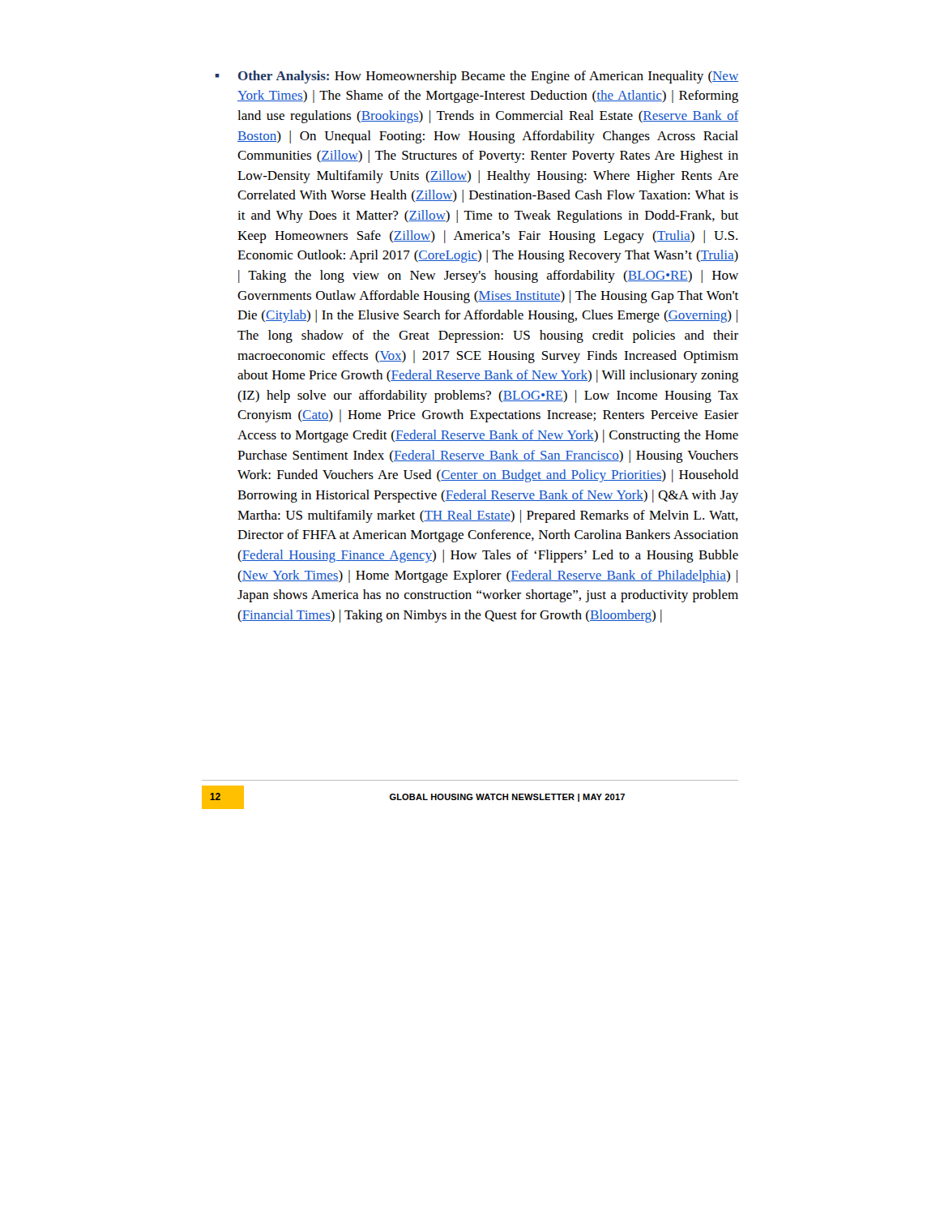Other Analysis: How Homeownership Became the Engine of American Inequality (New York Times) | The Shame of the Mortgage-Interest Deduction (the Atlantic) | Reforming land use regulations (Brookings) | Trends in Commercial Real Estate (Reserve Bank of Boston) | On Unequal Footing: How Housing Affordability Changes Across Racial Communities (Zillow) | The Structures of Poverty: Renter Poverty Rates Are Highest in Low-Density Multifamily Units (Zillow) | Healthy Housing: Where Higher Rents Are Correlated With Worse Health (Zillow) | Destination-Based Cash Flow Taxation: What is it and Why Does it Matter? (Zillow) | Time to Tweak Regulations in Dodd-Frank, but Keep Homeowners Safe (Zillow) | America’s Fair Housing Legacy (Trulia) | U.S. Economic Outlook: April 2017 (CoreLogic) | The Housing Recovery That Wasn’t (Trulia) | Taking the long view on New Jersey's housing affordability (BLOG•RE) | How Governments Outlaw Affordable Housing (Mises Institute) | The Housing Gap That Won't Die (Citylab) | In the Elusive Search for Affordable Housing, Clues Emerge (Governing) | The long shadow of the Great Depression: US housing credit policies and their macroeconomic effects (Vox) | 2017 SCE Housing Survey Finds Increased Optimism about Home Price Growth (Federal Reserve Bank of New York) | Will inclusionary zoning (IZ) help solve our affordability problems? (BLOG•RE) | Low Income Housing Tax Cronyism (Cato) | Home Price Growth Expectations Increase; Renters Perceive Easier Access to Mortgage Credit (Federal Reserve Bank of New York) | Constructing the Home Purchase Sentiment Index (Federal Reserve Bank of San Francisco) | Housing Vouchers Work: Funded Vouchers Are Used (Center on Budget and Policy Priorities) | Household Borrowing in Historical Perspective (Federal Reserve Bank of New York) | Q&A with Jay Martha: US multifamily market (TH Real Estate) | Prepared Remarks of Melvin L. Watt, Director of FHFA at American Mortgage Conference, North Carolina Bankers Association (Federal Housing Finance Agency) | How Tales of ‘Flippers’ Led to a Housing Bubble (New York Times) | Home Mortgage Explorer (Federal Reserve Bank of Philadelphia) | Japan shows America has no construction “worker shortage”, just a productivity problem (Financial Times) | Taking on Nimbys in the Quest for Growth (Bloomberg) |
12
GLOBAL HOUSING WATCH NEWSLETTER | MAY 2017